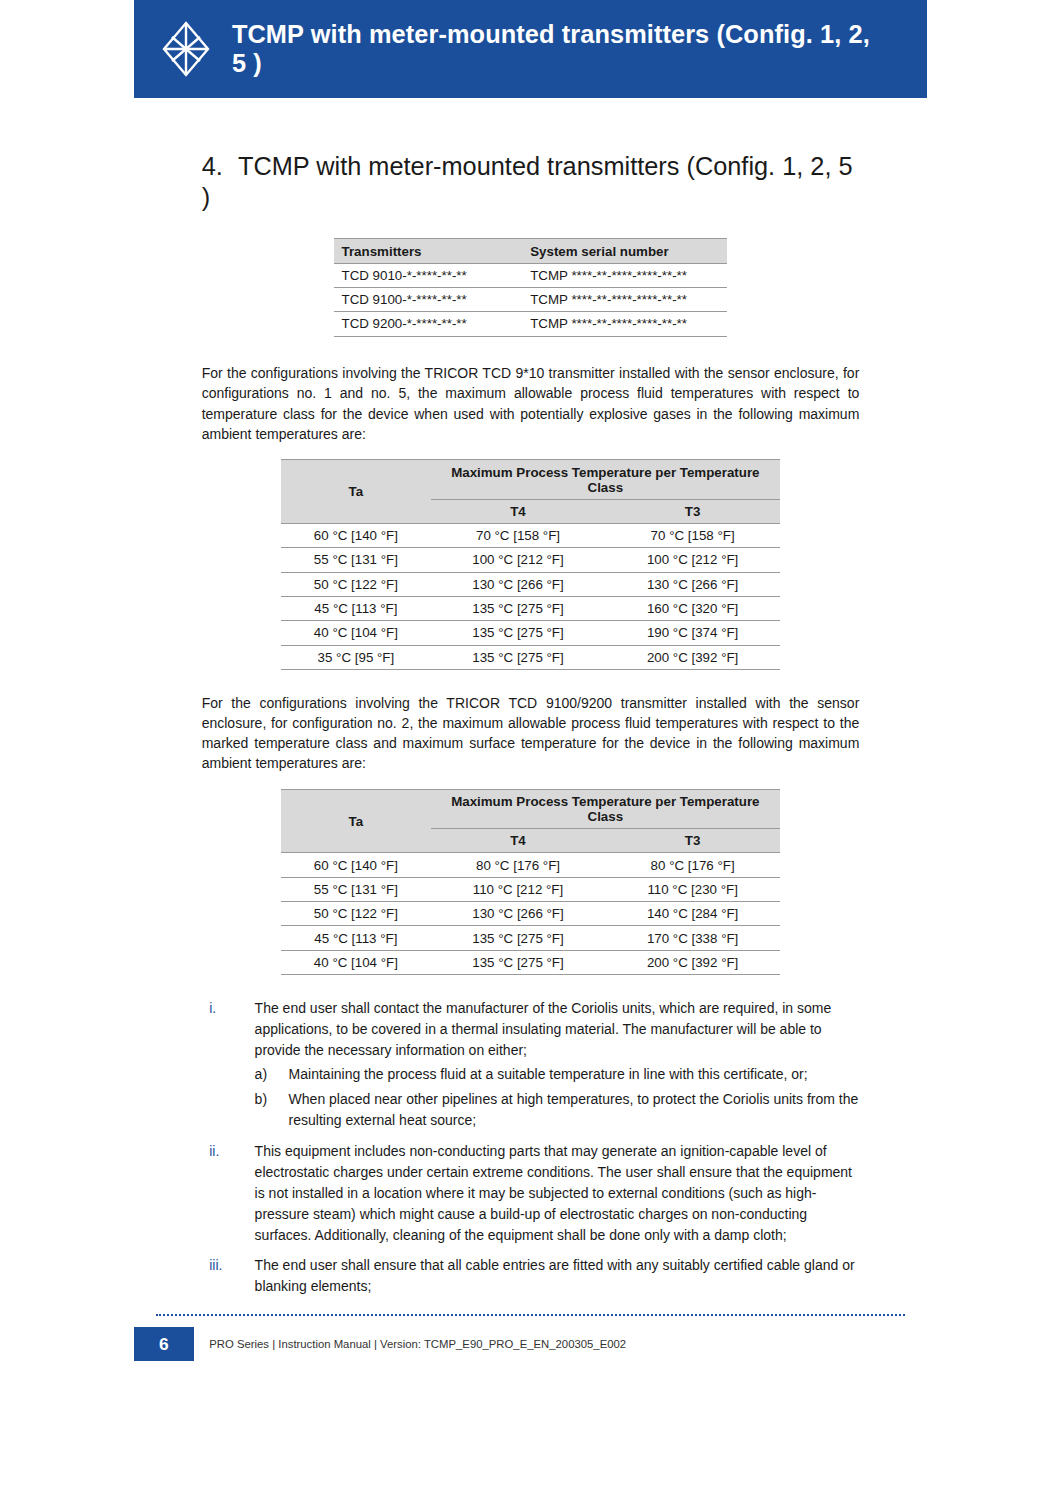TCMP with meter-mounted transmitters (Config. 1, 2, 5 )
4. TCMP with meter-mounted transmitters (Config. 1, 2, 5 )
| Transmitters | System serial number |
| --- | --- |
| TCD 9010-*-****-**-** | TCMP ****-**-****-****-**-** |
| TCD 9100-*-****-**-** | TCMP ****-**-****-****-**-** |
| TCD 9200-*-****-**-** | TCMP ****-**-****-****-**-** |
For the configurations involving the TRICOR TCD 9*10 transmitter installed with the sensor enclosure, for configurations no. 1 and no. 5, the maximum allowable process fluid temperatures with respect to temperature class for the device when used with potentially explosive gases in the following maximum ambient temperatures are:
| Ta | Maximum Process Temperature per Temperature Class |
| --- | --- |
| T4 | T3 |
| 60 °C [140 °F] | 70 °C [158 °F] | 70 °C [158 °F] |
| 55 °C [131 °F] | 100 °C [212 °F] | 100 °C [212 °F] |
| 50 °C [122 °F] | 130 °C [266 °F] | 130 °C [266 °F] |
| 45 °C [113 °F] | 135 °C [275 °F] | 160 °C [320 °F] |
| 40 °C [104 °F] | 135 °C [275 °F] | 190 °C [374 °F] |
| 35 °C [95 °F] | 135 °C [275 °F] | 200 °C [392 °F] |
For the configurations involving the TRICOR TCD 9100/9200 transmitter installed with the sensor enclosure, for configuration no. 2, the maximum allowable process fluid temperatures with respect to the marked temperature class and maximum surface temperature for the device in the following maximum ambient temperatures are:
| Ta | Maximum Process Temperature per Temperature Class |
| --- | --- |
| T4 | T3 |
| 60 °C [140 °F] | 80 °C [176 °F] | 80 °C [176 °F] |
| 55 °C [131 °F] | 110 °C [212 °F] | 110 °C [230 °F] |
| 50 °C [122 °F] | 130 °C [266 °F] | 140 °C [284 °F] |
| 45 °C [113 °F] | 135 °C [275 °F] | 170 °C [338 °F] |
| 40 °C [104 °F] | 135 °C [275 °F] | 200 °C [392 °F] |
The end user shall contact the manufacturer of the Coriolis units, which are required, in some applications, to be covered in a thermal insulating material. The manufacturer will be able to provide the necessary information on either;
Maintaining the process fluid at a suitable temperature in line with this certificate, or;
When placed near other pipelines at high temperatures, to protect the Coriolis units from the resulting external heat source;
This equipment includes non-conducting parts that may generate an ignition-capable level of electrostatic charges under certain extreme conditions. The user shall ensure that the equipment is not installed in a location where it may be subjected to external conditions (such as high-pressure steam) which might cause a build-up of electrostatic charges on non-conducting surfaces. Additionally, cleaning of the equipment shall be done only with a damp cloth;
The end user shall ensure that all cable entries are fitted with any suitably certified cable gland or blanking elements;
6
PRO Series | Instruction Manual | Version: TCMP_E90_PRO_E_EN_200305_E002